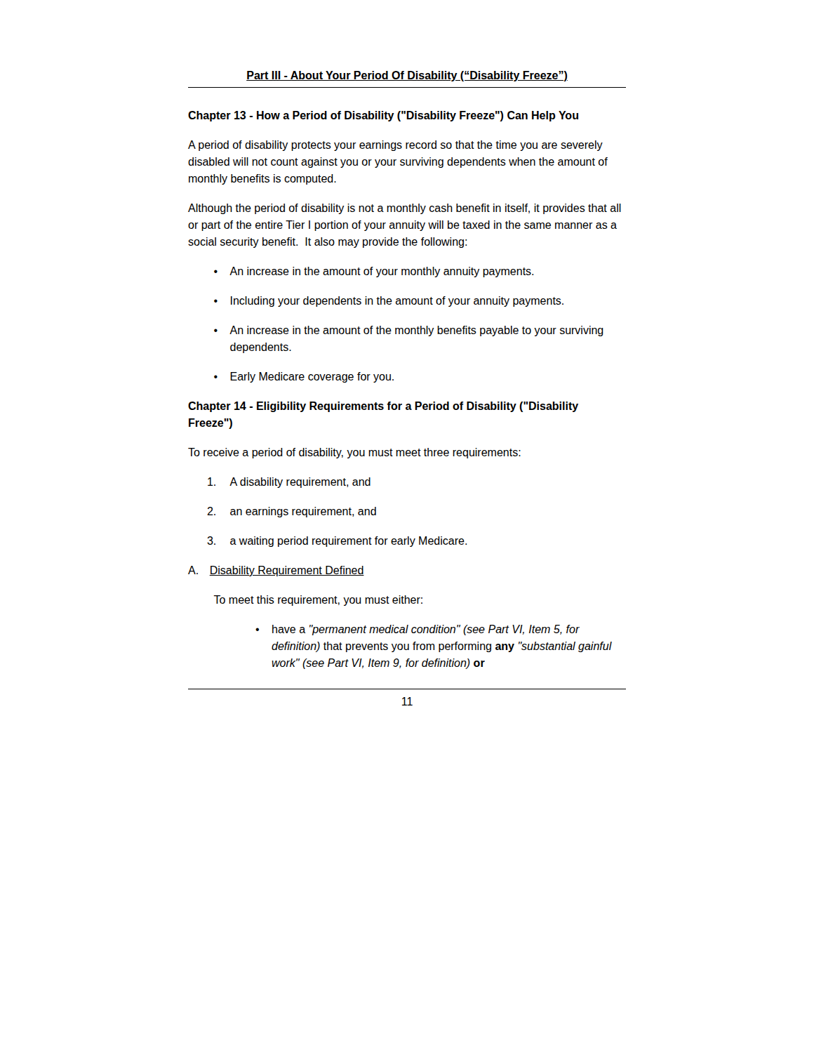Part III - About Your Period Of Disability (“Disability Freeze”)
Chapter 13 - How a Period of Disability ("Disability Freeze") Can Help You
A period of disability protects your earnings record so that the time you are severely disabled will not count against you or your surviving dependents when the amount of monthly benefits is computed.
Although the period of disability is not a monthly cash benefit in itself, it provides that all or part of the entire Tier I portion of your annuity will be taxed in the same manner as a social security benefit. It also may provide the following:
An increase in the amount of your monthly annuity payments.
Including your dependents in the amount of your annuity payments.
An increase in the amount of the monthly benefits payable to your surviving dependents.
Early Medicare coverage for you.
Chapter 14 - Eligibility Requirements for a Period of Disability ("Disability Freeze")
To receive a period of disability, you must meet three requirements:
A disability requirement, and
an earnings requirement, and
a waiting period requirement for early Medicare.
A. Disability Requirement Defined
To meet this requirement, you must either:
have a "permanent medical condition" (see Part VI, Item 5, for definition) that prevents you from performing any "substantial gainful work" (see Part VI, Item 9, for definition) or
11